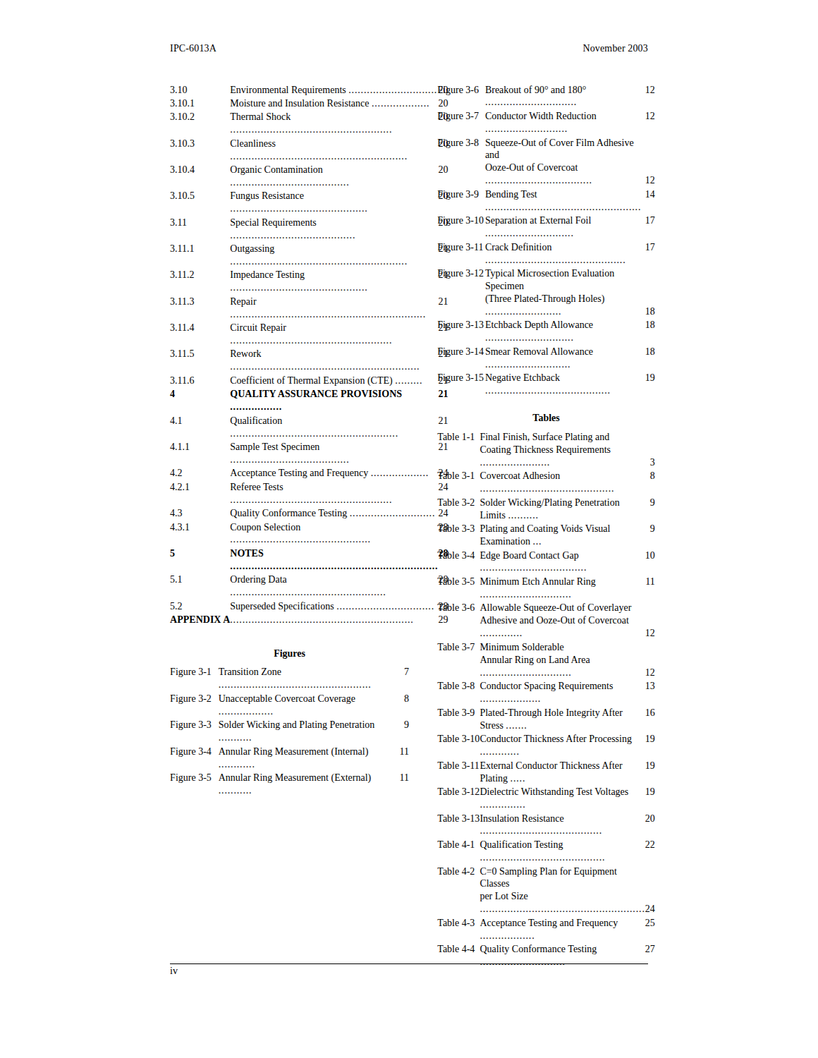IPC-6013A
November 2003
| 3.10 | Environmental Requirements ............................. | 20 |
| 3.10.1 | Moisture and Insulation Resistance ................... | 20 |
| 3.10.2 | Thermal Shock ..................................................... | 20 |
| 3.10.3 | Cleanliness .......................................................... | 20 |
| 3.10.4 | Organic Contamination ....................................... | 20 |
| 3.10.5 | Fungus Resistance ............................................. | 20 |
| 3.11 | Special Requirements ......................................... | 20 |
| 3.11.1 | Outgassing .......................................................... | 21 |
| 3.11.2 | Impedance Testing ............................................. | 21 |
| 3.11.3 | Repair ................................................................ | 21 |
| 3.11.4 | Circuit Repair ..................................................... | 21 |
| 3.11.5 | Rework .............................................................. | 21 |
| 3.11.6 | Coefficient of Thermal Expansion (CTE) ......... | 21 |
| 4 | QUALITY ASSURANCE PROVISIONS ................. | 21 |
| 4.1 | Qualification ....................................................... | 21 |
| 4.1.1 | Sample Test Specimen ....................................... | 21 |
| 4.2 | Acceptance Testing and Frequency ................... | 24 |
| 4.2.1 | Referee Tests ..................................................... | 24 |
| 4.3 | Quality Conformance Testing ............................ | 24 |
| 4.3.1 | Coupon Selection .............................................. | 28 |
| 5 | NOTES .................................................................... | 28 |
| 5.1 | Ordering Data ................................................... | 28 |
| 5.2 | Superseded Specifications ................................ | 28 |
| APPENDIX A | ............................................................ | 29 |
Figures
| Figure 3-1 | Transition Zone .................................................. | 7 |
| Figure 3-2 | Unacceptable Covercoat Coverage .................. | 8 |
| Figure 3-3 | Solder Wicking and Plating Penetration ........... | 9 |
| Figure 3-4 | Annular Ring Measurement (Internal) ............ | 11 |
| Figure 3-5 | Annular Ring Measurement (External) ........... | 11 |
| Figure 3-6 | Breakout of 90° and 180° .............................. | 12 |
| Figure 3-7 | Conductor Width Reduction ........................... | 12 |
| Figure 3-8 | Squeeze-Out of Cover Film Adhesive and Ooze-Out of Covercoat ................................... | 12 |
| Figure 3-9 | Bending Test ................................................... | 14 |
| Figure 3-10 | Separation at External Foil ............................. | 17 |
| Figure 3-11 | Crack Definition .............................................. | 17 |
| Figure 3-12 | Typical Microsection Evaluation Specimen (Three Plated-Through Holes) ......................... | 18 |
| Figure 3-13 | Etchback Depth Allowance ............................. | 18 |
| Figure 3-14 | Smear Removal Allowance ............................ | 18 |
| Figure 3-15 | Negative Etchback ......................................... | 19 |
Tables
| Table 1-1 | Final Finish, Surface Plating and Coating Thickness Requirements ....................... | 3 |
| Table 3-1 | Covercoat Adhesion ............................................ | 8 |
| Table 3-2 | Solder Wicking/Plating Penetration Limits .......... | 9 |
| Table 3-3 | Plating and Coating Voids Visual Examination ... | 9 |
| Table 3-4 | Edge Board Contact Gap ................................... | 10 |
| Table 3-5 | Minimum Etch Annular Ring .............................. | 11 |
| Table 3-6 | Allowable Squeeze-Out of Coverlayer Adhesive and Ooze-Out of Covercoat .............. | 12 |
| Table 3-7 | Minimum Solderable Annular Ring on Land Area .............................. | 12 |
| Table 3-8 | Conductor Spacing Requirements .................... | 13 |
| Table 3-9 | Plated-Through Hole Integrity After Stress ....... | 16 |
| Table 3-10 | Conductor Thickness After Processing ............. | 19 |
| Table 3-11 | External Conductor Thickness After Plating ..... | 19 |
| Table 3-12 | Dielectric Withstanding Test Voltages ............... | 19 |
| Table 3-13 | Insulation Resistance ........................................ | 20 |
| Table 4-1 | Qualification Testing ......................................... | 22 |
| Table 4-2 | C=0 Sampling Plan for Equipment Classes per Lot Size ...................................................... | 24 |
| Table 4-3 | Acceptance Testing and Frequency .................. | 25 |
| Table 4-4 | Quality Conformance Testing ............................ | 27 |
iv